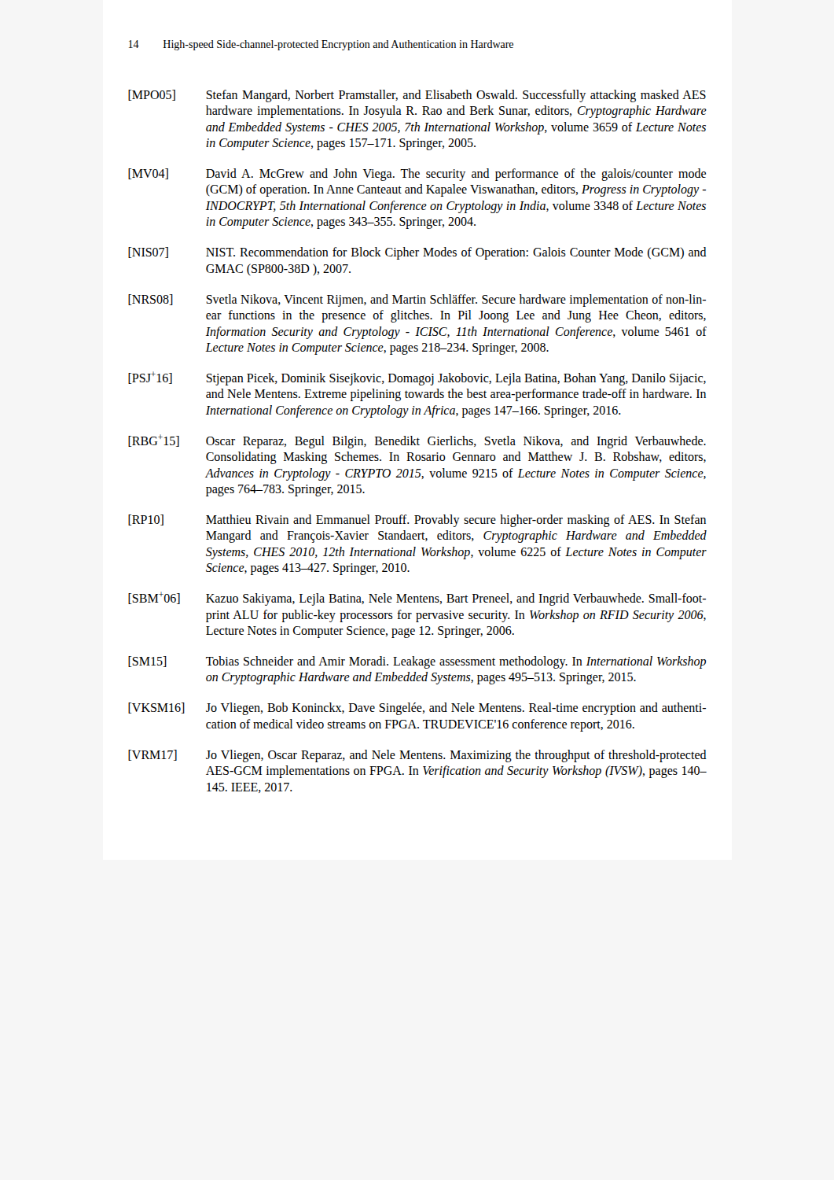14 High-speed Side-channel-protected Encryption and Authentication in Hardware
[MPO05]
Stefan Mangard, Norbert Pramstaller, and Elisabeth Oswald. Successfully attacking masked AES hardware implementations. In Josyula R. Rao and Berk Sunar, editors, Cryptographic Hardware and Embedded Systems - CHES 2005, 7th International Workshop, volume 3659 of Lecture Notes in Computer Science, pages 157–171. Springer, 2005.
[MV04]
David A. McGrew and John Viega. The security and performance of the galois/counter mode (GCM) of operation. In Anne Canteaut and Kapalee Viswanathan, editors, Progress in Cryptology - INDOCRYPT, 5th International Conference on Cryptology in India, volume 3348 of Lecture Notes in Computer Science, pages 343–355. Springer, 2004.
[NIS07]
NIST. Recommendation for Block Cipher Modes of Operation: Galois Counter Mode (GCM) and GMAC (SP800-38D ), 2007.
[NRS08]
Svetla Nikova, Vincent Rijmen, and Martin Schläffer. Secure hardware implementation of non-linear functions in the presence of glitches. In Pil Joong Lee and Jung Hee Cheon, editors, Information Security and Cryptology - ICISC, 11th International Conference, volume 5461 of Lecture Notes in Computer Science, pages 218–234. Springer, 2008.
[PSJ+16]
Stjepan Picek, Dominik Sisejkovic, Domagoj Jakobovic, Lejla Batina, Bohan Yang, Danilo Sijacic, and Nele Mentens. Extreme pipelining towards the best area-performance trade-off in hardware. In International Conference on Cryptology in Africa, pages 147–166. Springer, 2016.
[RBG+15]
Oscar Reparaz, Begul Bilgin, Benedikt Gierlichs, Svetla Nikova, and Ingrid Verbauwhede. Consolidating Masking Schemes. In Rosario Gennaro and Matthew J. B. Robshaw, editors, Advances in Cryptology - CRYPTO 2015, volume 9215 of Lecture Notes in Computer Science, pages 764–783. Springer, 2015.
[RP10]
Matthieu Rivain and Emmanuel Prouff. Provably secure higher-order masking of AES. In Stefan Mangard and François-Xavier Standaert, editors, Cryptographic Hardware and Embedded Systems, CHES 2010, 12th International Workshop, volume 6225 of Lecture Notes in Computer Science, pages 413–427. Springer, 2010.
[SBM+06]
Kazuo Sakiyama, Lejla Batina, Nele Mentens, Bart Preneel, and Ingrid Verbauwhede. Small-footprint ALU for public-key processors for pervasive security. In Workshop on RFID Security 2006, Lecture Notes in Computer Science, page 12. Springer, 2006.
[SM15]
Tobias Schneider and Amir Moradi. Leakage assessment methodology. In International Workshop on Cryptographic Hardware and Embedded Systems, pages 495–513. Springer, 2015.
[VKSM16]
Jo Vliegen, Bob Koninckx, Dave Singelée, and Nele Mentens. Real-time encryption and authentication of medical video streams on FPGA. TRUDEVICE'16 conference report, 2016.
[VRM17]
Jo Vliegen, Oscar Reparaz, and Nele Mentens. Maximizing the throughput of threshold-protected AES-GCM implementations on FPGA. In Verification and Security Workshop (IVSW), pages 140–145. IEEE, 2017.